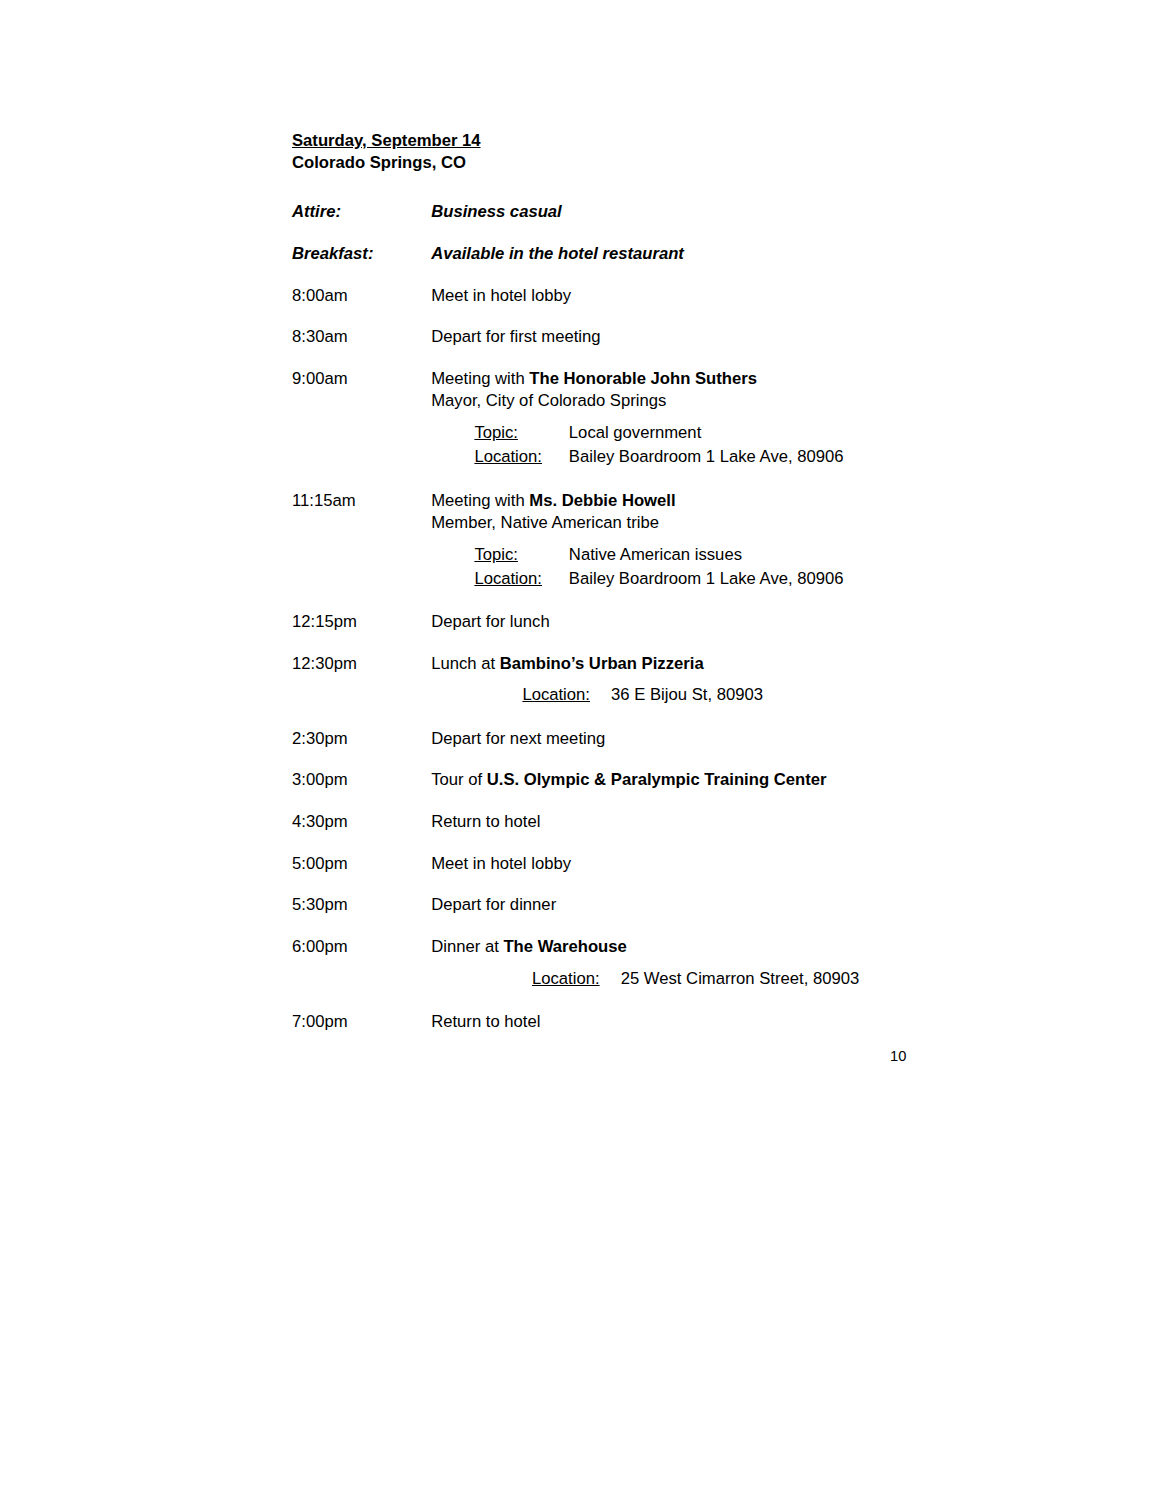Saturday, September 14
Colorado Springs, CO
| Attire: | Business casual |
| Breakfast: | Available in the hotel restaurant |
| 8:00am | Meet in hotel lobby |
| 8:30am | Depart for first meeting |
| 9:00am | Meeting with The Honorable John Suthers Mayor, City of Colorado Springs / Topic: / Local government / / Location: / Bailey Boardroom 1 Lake Ave, 80906 / |
| 11:15am | Meeting with Ms. Debbie Howell Member, Native American tribe / Topic: / Native American issues / / Location: / Bailey Boardroom 1 Lake Ave, 80906 / |
| 12:15pm | Depart for lunch |
| 12:30pm | Lunch at Bambino’s Urban Pizzeria / Location: / 36 E Bijou St, 80903 / |
| 2:30pm | Depart for next meeting |
| 3:00pm | Tour of U.S. Olympic & Paralympic Training Center |
| 4:30pm | Return to hotel |
| 5:00pm | Meet in hotel lobby |
| 5:30pm | Depart for dinner |
| 6:00pm | Dinner at The Warehouse / Location: / 25 West Cimarron Street, 80903 / |
| 7:00pm | Return to hotel |
10